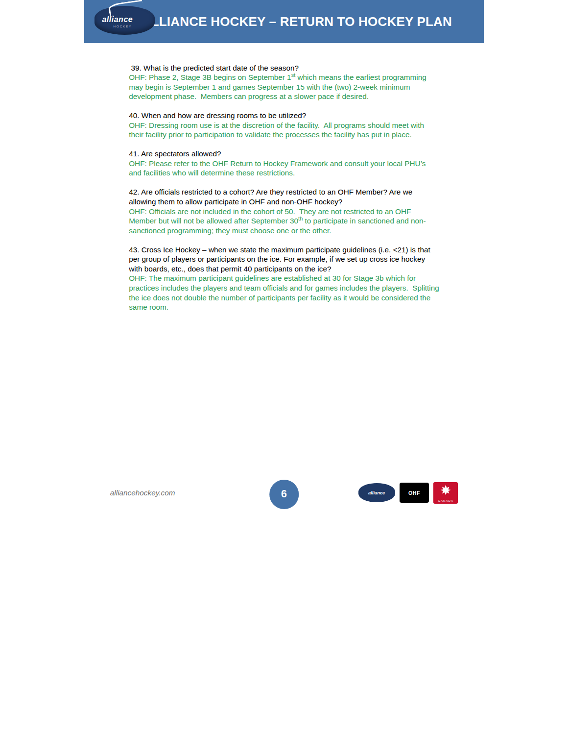alliance
HOCKEY
ALLIANCE HOCKEY – RETURN TO HOCKEY PLAN
39. What is the predicted start date of the season?
OHF: Phase 2, Stage 3B begins on September 1st which means the earliest programming may begin is September 1 and games September 15 with the (two) 2-week minimum development phase. Members can progress at a slower pace if desired.
40. When and how are dressing rooms to be utilized?
OHF: Dressing room use is at the discretion of the facility. All programs should meet with their facility prior to participation to validate the processes the facility has put in place.
41. Are spectators allowed?
OHF: Please refer to the OHF Return to Hockey Framework and consult your local PHU’s and facilities who will determine these restrictions.
42. Are officials restricted to a cohort? Are they restricted to an OHF Member? Are we allowing them to allow participate in OHF and non-OHF hockey?
OHF: Officials are not included in the cohort of 50. They are not restricted to an OHF Member but will not be allowed after September 30th to participate in sanctioned and non-sanctioned programming; they must choose one or the other.
43. Cross Ice Hockey – when we state the maximum participate guidelines (i.e. <21) is that per group of players or participants on the ice. For example, if we set up cross ice hockey with boards, etc., does that permit 40 participants on the ice?
OHF: The maximum participant guidelines are established at 30 for Stage 3b which for practices includes the players and team officials and for games includes the players. Splitting the ice does not double the number of participants per facility as it would be considered the same room.
alliancehockey.com
6